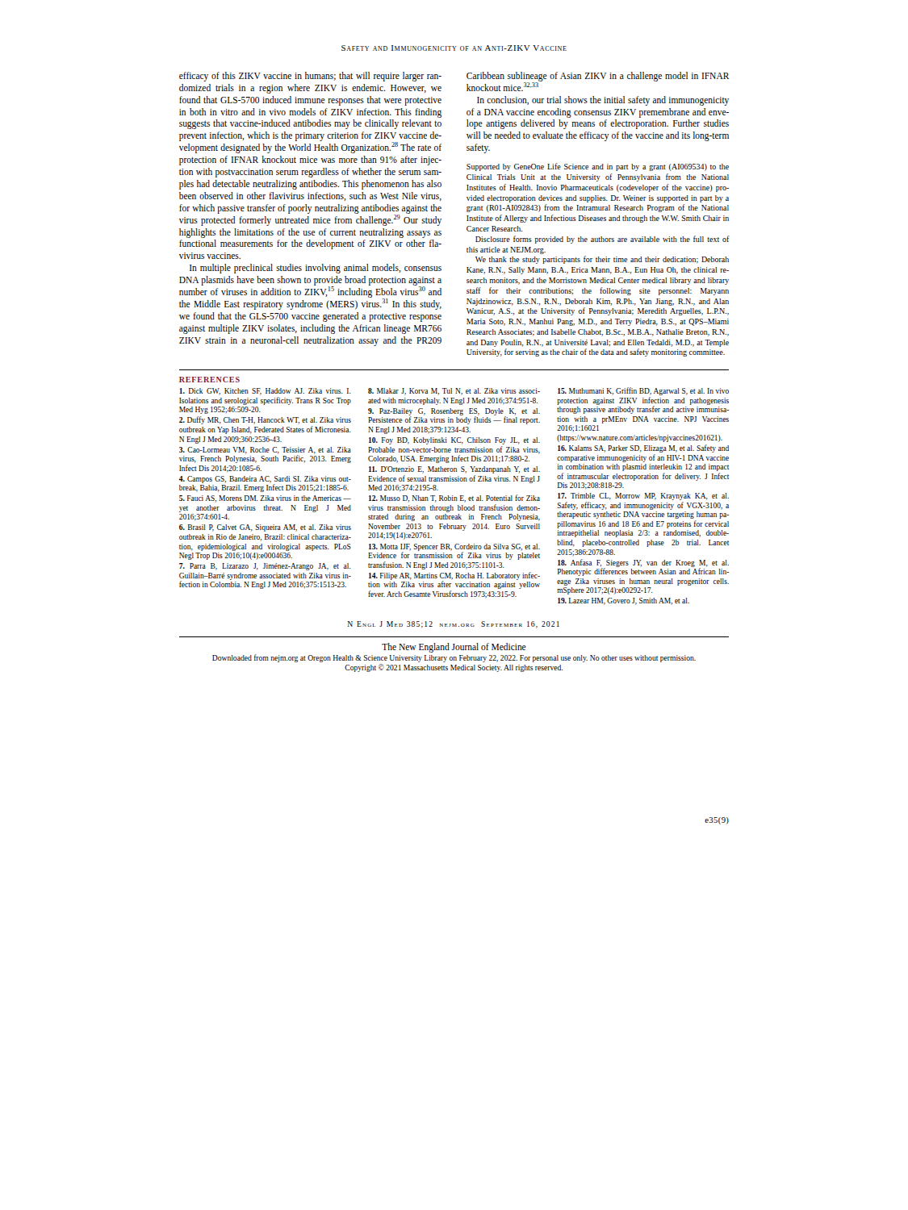Safety and Immunogenicity of an Anti-ZIKV Vaccine
efficacy of this ZIKV vaccine in humans; that will require larger randomized trials in a region where ZIKV is endemic. However, we found that GLS-5700 induced immune responses that were protective in both in vitro and in vivo models of ZIKV infection. This finding suggests that vaccine-induced antibodies may be clinically relevant to prevent infection, which is the primary criterion for ZIKV vaccine development designated by the World Health Organization.28 The rate of protection of IFNAR knockout mice was more than 91% after injection with postvaccination serum regardless of whether the serum samples had detectable neutralizing antibodies. This phenomenon has also been observed in other flavivirus infections, such as West Nile virus, for which passive transfer of poorly neutralizing antibodies against the virus protected formerly untreated mice from challenge.29 Our study highlights the limitations of the use of current neutralizing assays as functional measurements for the development of ZIKV or other flavivirus vaccines.
In multiple preclinical studies involving animal models, consensus DNA plasmids have been shown to provide broad protection against a number of viruses in addition to ZIKV,15 including Ebola virus30 and the Middle East respiratory syndrome (MERS) virus.31 In this study, we found that the GLS-5700 vaccine generated a protective response against multiple ZIKV isolates, including the African lineage MR766 ZIKV strain in a neuronal-cell neutralization assay and the PR209 Caribbean sublineage of Asian ZIKV in a challenge model in IFNAR knockout mice.32,33
In conclusion, our trial shows the initial safety and immunogenicity of a DNA vaccine encoding consensus ZIKV premembrane and envelope antigens delivered by means of electroporation. Further studies will be needed to evaluate the efficacy of the vaccine and its long-term safety.
Supported by GeneOne Life Science and in part by a grant (AI069534) to the Clinical Trials Unit at the University of Pennsylvania from the National Institutes of Health. Inovio Pharmaceuticals (codeveloper of the vaccine) provided electroporation devices and supplies. Dr. Weiner is supported in part by a grant (R01-AI092843) from the Intramural Research Program of the National Institute of Allergy and Infectious Diseases and through the W.W. Smith Chair in Cancer Research.
Disclosure forms provided by the authors are available with the full text of this article at NEJM.org.
We thank the study participants for their time and their dedication; Deborah Kane, R.N., Sally Mann, B.A., Erica Mann, B.A., Eun Hua Oh, the clinical research monitors, and the Morristown Medical Center medical library and library staff for their contributions; the following site personnel: Maryann Najdzinowicz, B.S.N., R.N., Deborah Kim, R.Ph., Yan Jiang, R.N., and Alan Wanicur, A.S., at the University of Pennsylvania; Meredith Arguelles, L.P.N., Maria Soto, R.N., Manhui Pang, M.D., and Terry Piedra, B.S., at QPS–Miami Research Associates; and Isabelle Chabot, B.Sc., M.B.A., Nathalie Breton, R.N., and Dany Poulin, R.N., at Université Laval; and Ellen Tedaldi, M.D., at Temple University, for serving as the chair of the data and safety monitoring committee.
REFERENCES
1. Dick GW, Kitchen SF, Haddow AJ. Zika virus. I. Isolations and serological specificity. Trans R Soc Trop Med Hyg 1952;46:509-20.
2. Duffy MR, Chen T-H, Hancock WT, et al. Zika virus outbreak on Yap Island, Federated States of Micronesia. N Engl J Med 2009;360:2536-43.
3. Cao-Lormeau VM, Roche C, Teissier A, et al. Zika virus, French Polynesia, South Pacific, 2013. Emerg Infect Dis 2014;20:1085-6.
4. Campos GS, Bandeira AC, Sardi SI. Zika virus outbreak, Bahia, Brazil. Emerg Infect Dis 2015;21:1885-6.
5. Fauci AS, Morens DM. Zika virus in the Americas — yet another arbovirus threat. N Engl J Med 2016;374:601-4.
6. Brasil P, Calvet GA, Siqueira AM, et al. Zika virus outbreak in Rio de Janeiro, Brazil: clinical characterization, epidemiological and virological aspects. PLoS Negl Trop Dis 2016;10(4):e0004636.
7. Parra B, Lizarazo J, Jiménez-Arango JA, et al. Guillain–Barré syndrome associated with Zika virus infection in Colombia. N Engl J Med 2016;375:1513-23.
8. Mlakar J, Korva M, Tul N, et al. Zika virus associated with microcephaly. N Engl J Med 2016;374:951-8.
9. Paz-Bailey G, Rosenberg ES, Doyle K, et al. Persistence of Zika virus in body fluids — final report. N Engl J Med 2018;379:1234-43.
10. Foy BD, Kobylinski KC, Chilson Foy JL, et al. Probable non-vector-borne transmission of Zika virus, Colorado, USA. Emerging Infect Dis 2011;17:880-2.
11. D'Ortenzio E, Matheron S, Yazdanpanah Y, et al. Evidence of sexual transmission of Zika virus. N Engl J Med 2016;374:2195-8.
12. Musso D, Nhan T, Robin E, et al. Potential for Zika virus transmission through blood transfusion demonstrated during an outbreak in French Polynesia, November 2013 to February 2014. Euro Surveill 2014;19(14):e20761.
13. Motta IJF, Spencer BR, Cordeiro da Silva SG, et al. Evidence for transmission of Zika virus by platelet transfusion. N Engl J Med 2016;375:1101-3.
14. Filipe AR, Martins CM, Rocha H. Laboratory infection with Zika virus after vaccination against yellow fever. Arch Gesamte Virusforsch 1973;43:315-9.
15. Muthumani K, Griffin BD, Agarwal S, et al. In vivo protection against ZIKV infection and pathogenesis through passive antibody transfer and active immunisation with a prMEnv DNA vaccine. NPJ Vaccines 2016;1:16021 (https://www.nature.com/articles/npjvaccines201621).
16. Kalams SA, Parker SD, Elizaga M, et al. Safety and comparative immunogenicity of an HIV-1 DNA vaccine in combination with plasmid interleukin 12 and impact of intramuscular electroporation for delivery. J Infect Dis 2013;208:818-29.
17. Trimble CL, Morrow MP, Kraynyak KA, et al. Safety, efficacy, and immunogenicity of VGX-3100, a therapeutic synthetic DNA vaccine targeting human papillomavirus 16 and 18 E6 and E7 proteins for cervical intraepithelial neoplasia 2/3: a randomised, double-blind, placebo-controlled phase 2b trial. Lancet 2015;386:2078-88.
18. Anfasa F, Siegers JY, van der Kroeg M, et al. Phenotypic differences between Asian and African lineage Zika viruses in human neural progenitor cells. mSphere 2017;2(4):e00292-17.
19. Lazear HM, Govero J, Smith AM, et al.
N Engl J Med 385;12 nejm.org September 16, 2021
e35(9)
The New England Journal of Medicine
Downloaded from nejm.org at Oregon Health & Science University Library on February 22, 2022. For personal use only. No other uses without permission.
Copyright © 2021 Massachusetts Medical Society. All rights reserved.